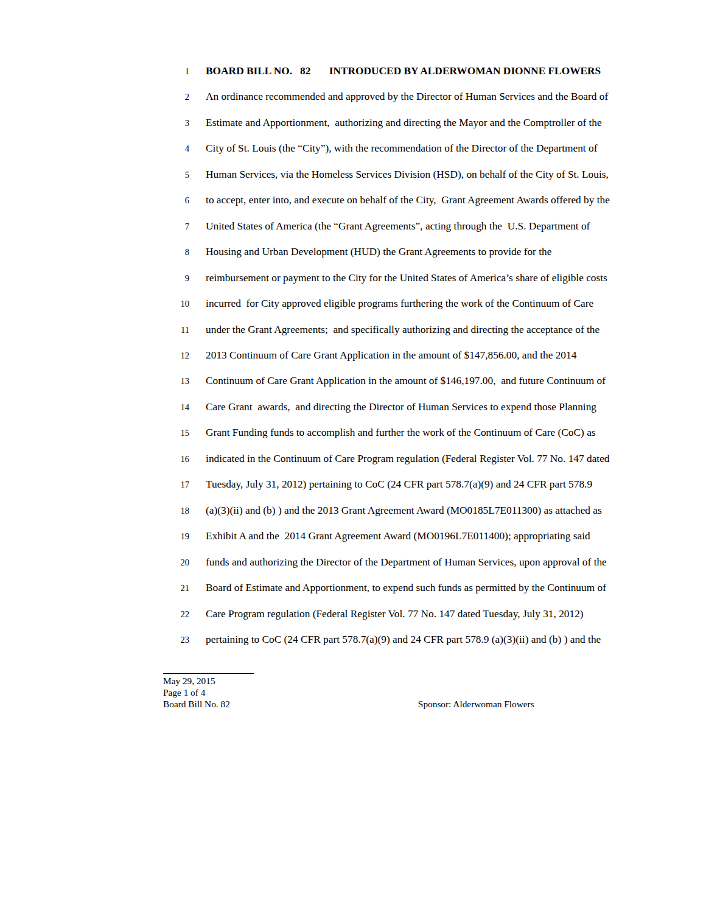1 BOARD BILL NO. 82 INTRODUCED BY ALDERWOMAN DIONNE FLOWERS
2 An ordinance recommended and approved by the Director of Human Services and the Board of
3 Estimate and Apportionment, authorizing and directing the Mayor and the Comptroller of the
4 City of St. Louis (the “City”), with the recommendation of the Director of the Department of
5 Human Services, via the Homeless Services Division (HSD), on behalf of the City of St. Louis,
6 to accept, enter into, and execute on behalf of the City, Grant Agreement Awards offered by the
7 United States of America (the “Grant Agreements”, acting through the U.S. Department of
8 Housing and Urban Development (HUD) the Grant Agreements to provide for the
9 reimbursement or payment to the City for the United States of America’s share of eligible costs
10 incurred for City approved eligible programs furthering the work of the Continuum of Care
11 under the Grant Agreements; and specifically authorizing and directing the acceptance of the
122013 Continuum of Care Grant Application in the amount of $147,856.00, and the 2014
13 Continuum of Care Grant Application in the amount of $146,197.00, and future Continuum of
14 Care Grant awards, and directing the Director of Human Services to expend those Planning
15 Grant Funding funds to accomplish and further the work of the Continuum of Care (CoC) as
16 indicated in the Continuum of Care Program regulation (Federal Register Vol. 77 No. 147 dated
17 Tuesday, July 31, 2012) pertaining to CoC (24 CFR part 578.7(a)(9) and 24 CFR part 578.9
18(a)(3)(ii) and (b) ) and the 2013 Grant Agreement Award (MO0185L7E011300) as attached as
19 Exhibit A and the 2014 Grant Agreement Award (MO0196L7E011400); appropriating said
20 funds and authorizing the Director of the Department of Human Services, upon approval of the
21 Board of Estimate and Apportionment, to expend such funds as permitted by the Continuum of
22 Care Program regulation (Federal Register Vol. 77 No. 147 dated Tuesday, July 31, 2012)
23 pertaining to CoC (24 CFR part 578.7(a)(9) and 24 CFR part 578.9 (a)(3)(ii) and (b) ) and the
May 29, 2015
Page 1 of 4
Board Bill No. 82
Sponsor: Alderwoman Flowers